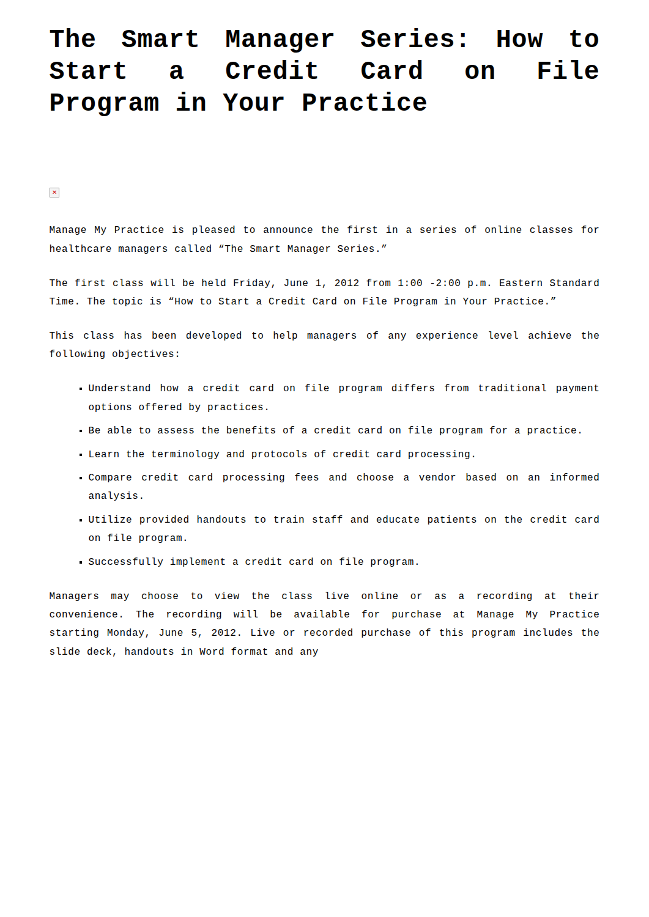The Smart Manager Series: How to Start a Credit Card on File Program in Your Practice
✕
Manage My Practice is pleased to announce the first in a series of online classes for healthcare managers called “The Smart Manager Series.”
The first class will be held Friday, June 1, 2012 from 1:00 -2:00 p.m. Eastern Standard Time. The topic is “How to Start a Credit Card on File Program in Your Practice.”
This class has been developed to help managers of any experience level achieve the following objectives:
Understand how a credit card on file program differs from traditional payment options offered by practices.
Be able to assess the benefits of a credit card on file program for a practice.
Learn the terminology and protocols of credit card processing.
Compare credit card processing fees and choose a vendor based on an informed analysis.
Utilize provided handouts to train staff and educate patients on the credit card on file program.
Successfully implement a credit card on file program.
Managers may choose to view the class live online or as a recording at their convenience. The recording will be available for purchase at Manage My Practice starting Monday, June 5, 2012. Live or recorded purchase of this program includes the slide deck, handouts in Word format and any